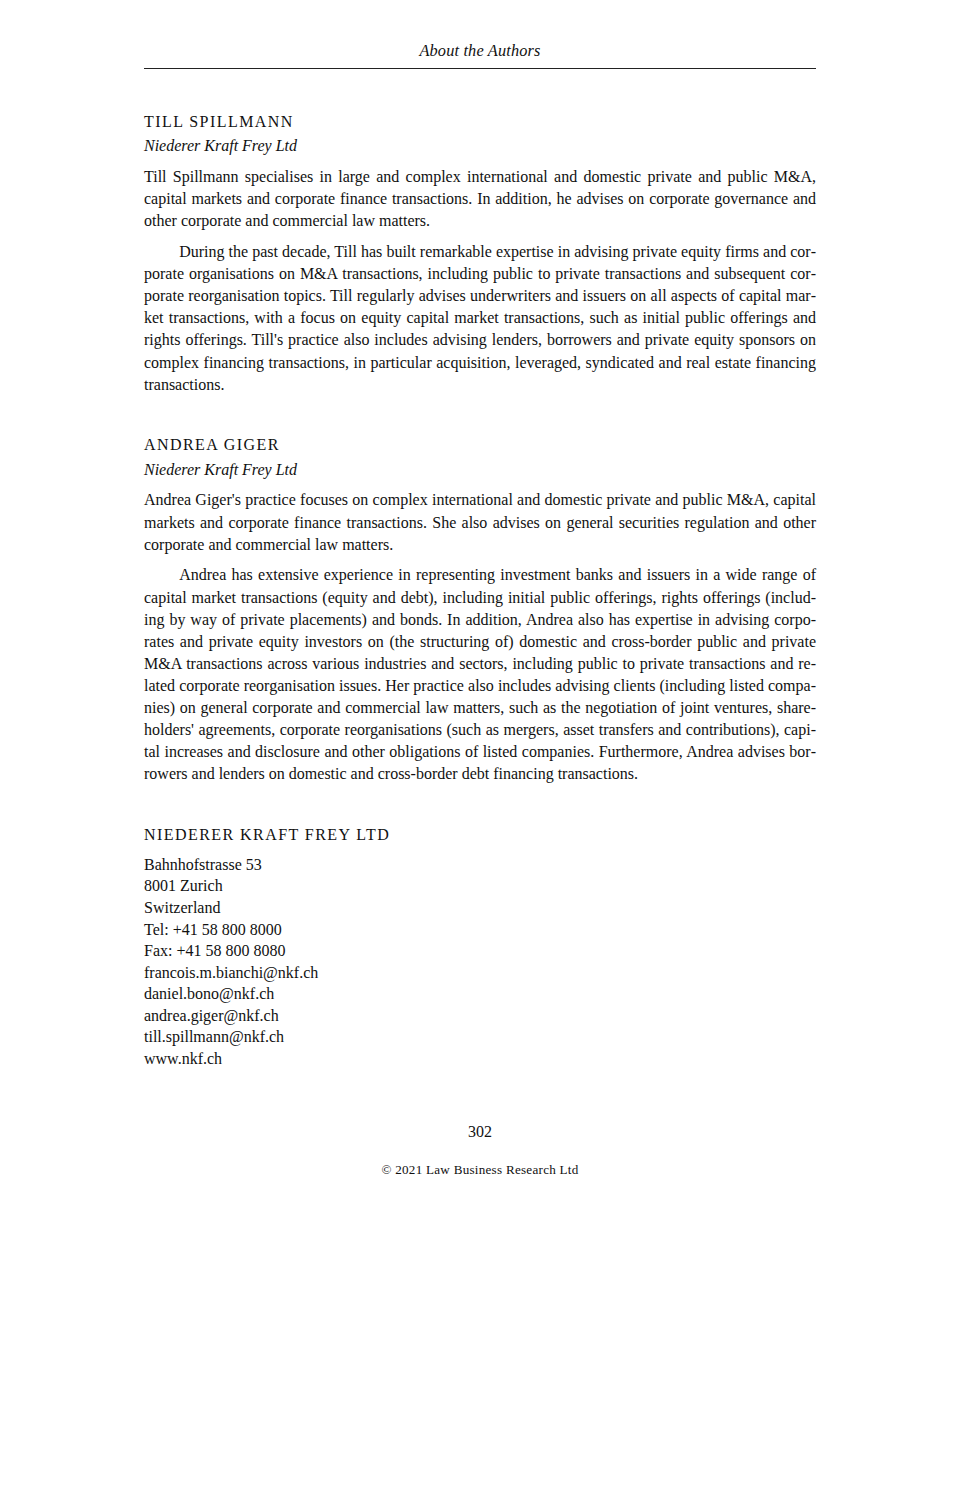About the Authors
Till Spillmann
Niederer Kraft Frey Ltd
Till Spillmann specialises in large and complex international and domestic private and public M&A, capital markets and corporate finance transactions. In addition, he advises on corporate governance and other corporate and commercial law matters.
During the past decade, Till has built remarkable expertise in advising private equity firms and corporate organisations on M&A transactions, including public to private transactions and subsequent corporate reorganisation topics. Till regularly advises underwriters and issuers on all aspects of capital market transactions, with a focus on equity capital market transactions, such as initial public offerings and rights offerings. Till's practice also includes advising lenders, borrowers and private equity sponsors on complex financing transactions, in particular acquisition, leveraged, syndicated and real estate financing transactions.
Andrea Giger
Niederer Kraft Frey Ltd
Andrea Giger's practice focuses on complex international and domestic private and public M&A, capital markets and corporate finance transactions. She also advises on general securities regulation and other corporate and commercial law matters.
Andrea has extensive experience in representing investment banks and issuers in a wide range of capital market transactions (equity and debt), including initial public offerings, rights offerings (including by way of private placements) and bonds. In addition, Andrea also has expertise in advising corporates and private equity investors on (the structuring of) domestic and cross-border public and private M&A transactions across various industries and sectors, including public to private transactions and related corporate reorganisation issues. Her practice also includes advising clients (including listed companies) on general corporate and commercial law matters, such as the negotiation of joint ventures, shareholders' agreements, corporate reorganisations (such as mergers, asset transfers and contributions), capital increases and disclosure and other obligations of listed companies. Furthermore, Andrea advises borrowers and lenders on domestic and cross-border debt financing transactions.
Niederer Kraft Frey Ltd
Bahnhofstrasse 53
8001 Zurich
Switzerland
Tel: +41 58 800 8000
Fax: +41 58 800 8080
francois.m.bianchi@nkf.ch
daniel.bono@nkf.ch
andrea.giger@nkf.ch
till.spillmann@nkf.ch
www.nkf.ch
302
© 2021 Law Business Research Ltd